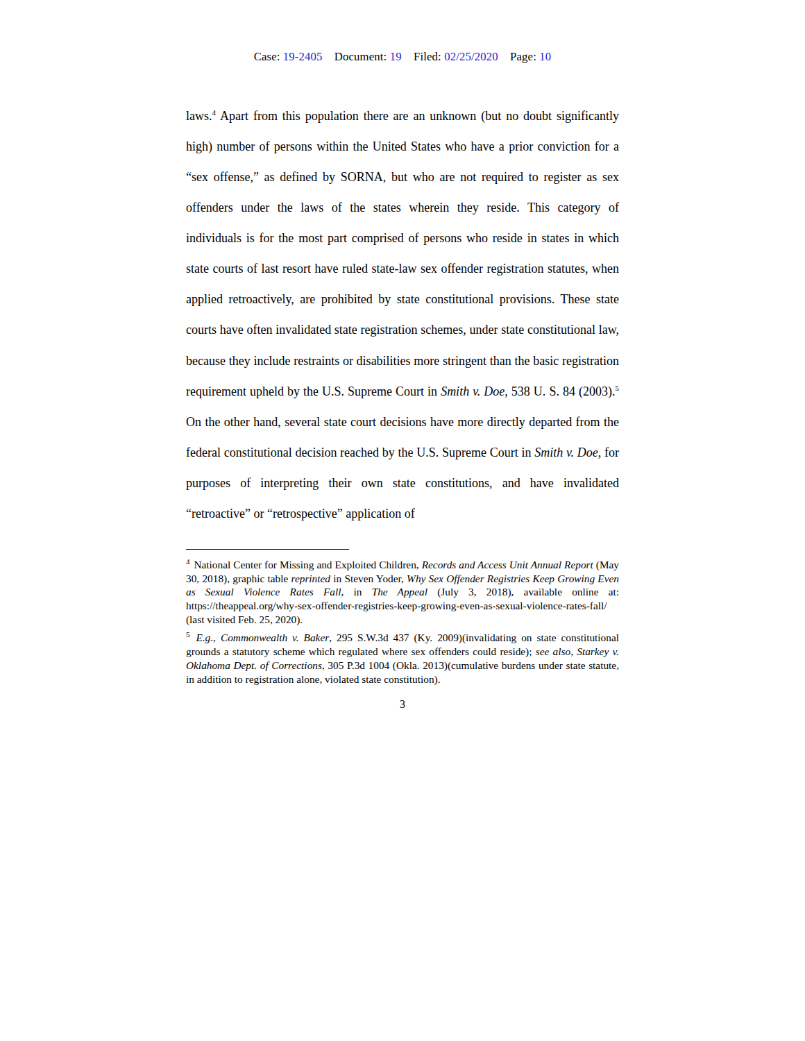Case: 19-2405 Document: 19 Filed: 02/25/2020 Page: 10
laws.4 Apart from this population there are an unknown (but no doubt significantly high) number of persons within the United States who have a prior conviction for a “sex offense,” as defined by SORNA, but who are not required to register as sex offenders under the laws of the states wherein they reside. This category of individuals is for the most part comprised of persons who reside in states in which state courts of last resort have ruled state-law sex offender registration statutes, when applied retroactively, are prohibited by state constitutional provisions. These state courts have often invalidated state registration schemes, under state constitutional law, because they include restraints or disabilities more stringent than the basic registration requirement upheld by the U.S. Supreme Court in Smith v. Doe, 538 U. S. 84 (2003).5 On the other hand, several state court decisions have more directly departed from the federal constitutional decision reached by the U.S. Supreme Court in Smith v. Doe, for purposes of interpreting their own state constitutions, and have invalidated “retroactive” or “retrospective” application of
4 National Center for Missing and Exploited Children, Records and Access Unit Annual Report (May 30, 2018), graphic table reprinted in Steven Yoder, Why Sex Offender Registries Keep Growing Even as Sexual Violence Rates Fall, in The Appeal (July 3, 2018), available online at: https://theappeal.org/why-sex-offender-registries-keep-growing-even-as-sexual-violence-rates-fall/ (last visited Feb. 25, 2020).
5 E.g., Commonwealth v. Baker, 295 S.W.3d 437 (Ky. 2009)(invalidating on state constitutional grounds a statutory scheme which regulated where sex offenders could reside); see also, Starkey v. Oklahoma Dept. of Corrections, 305 P.3d 1004 (Okla. 2013)(cumulative burdens under state statute, in addition to registration alone, violated state constitution).
3